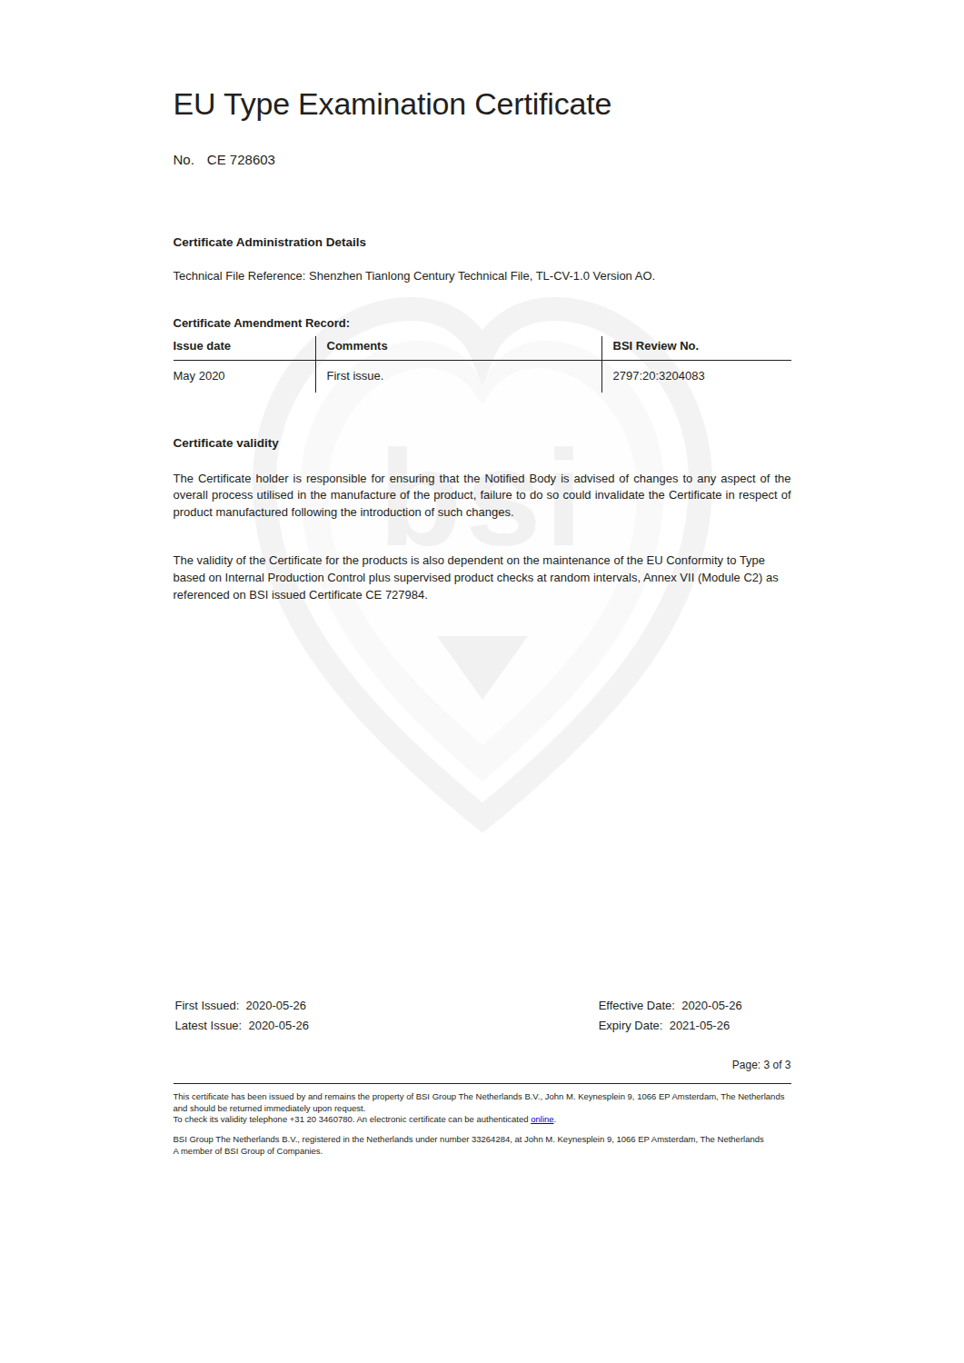bsi
EU Type Examination Certificate
No. CE 728603
Certificate Administration Details
Technical File Reference: Shenzhen Tianlong Century Technical File, TL-CV-1.0 Version AO.
Certificate Amendment Record:
| Issue date | Comments | BSI Review No. |
| --- | --- | --- |
| May 2020 | First issue. | 2797:20:3204083 |
Certificate validity
The Certificate holder is responsible for ensuring that the Notified Body is advised of changes to any aspect of the overall process utilised in the manufacture of the product, failure to do so could invalidate the Certificate in respect of product manufactured following the introduction of such changes.
The validity of the Certificate for the products is also dependent on the maintenance of the EU Conformity to Type based on Internal Production Control plus supervised product checks at random intervals, Annex VII (Module C2) as referenced on BSI issued Certificate CE 727984.
| First Issued: 2020-05-26 | Effective Date: 2020-05-26 |
| Latest Issue: 2020-05-26 | Expiry Date: 2021-05-26 |
Page: 3 of 3
This certificate has been issued by and remains the property of BSI Group The Netherlands B.V., John M. Keynesplein 9, 1066 EP Amsterdam, The Netherlands and should be returned immediately upon request.
To check its validity telephone +31 20 3460780. An electronic certificate can be authenticated online.
BSI Group The Netherlands B.V., registered in the Netherlands under number 33264284, at John M. Keynesplein 9, 1066 EP Amsterdam, The Netherlands
A member of BSI Group of Companies.